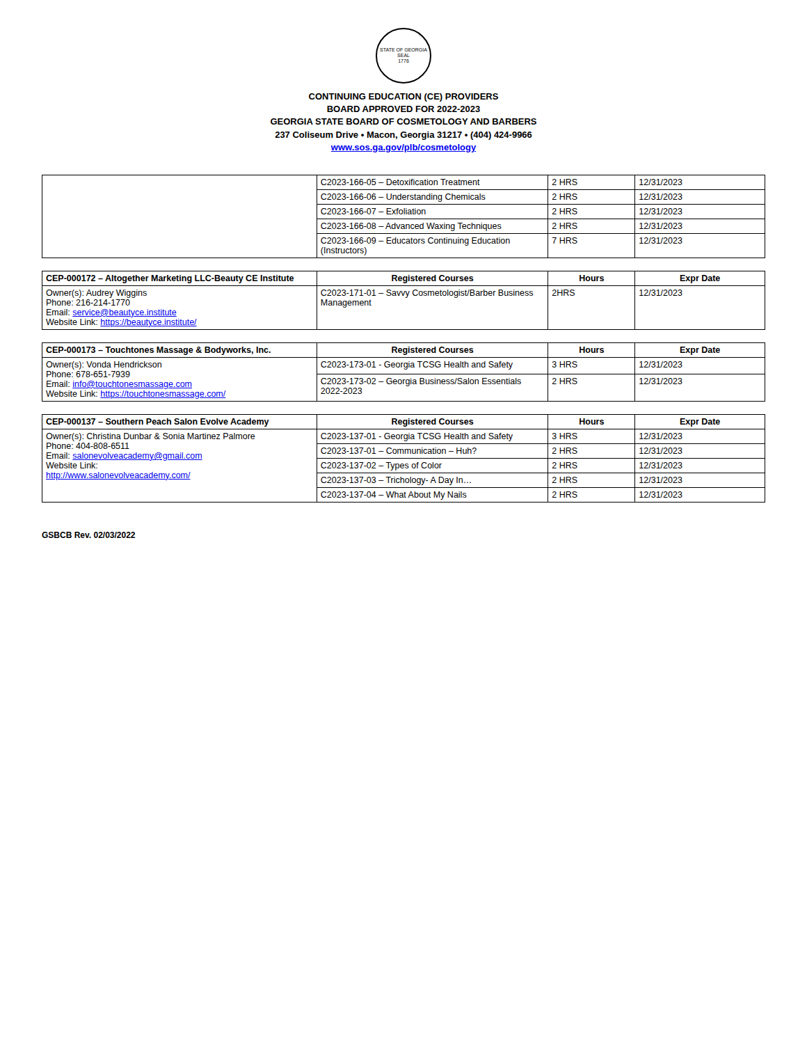STATE OF GEORGIA
SEAL
1776
CONTINUING EDUCATION (CE) PROVIDERS
BOARD APPROVED FOR 2022-2023
GEORGIA STATE BOARD OF COSMETOLOGY AND BARBERS
237 Coliseum Drive • Macon, Georgia 31217 • (404) 424-9966
www.sos.ga.gov/plb/cosmetology
| | C2023-166-05 – Detoxification Treatment | 2 HRS | 12/31/2023 |
| C2023-166-06 – Understanding Chemicals | 2 HRS | 12/31/2023 |
| C2023-166-07 – Exfoliation | 2 HRS | 12/31/2023 |
| C2023-166-08 – Advanced Waxing Techniques | 2 HRS | 12/31/2023 |
| C2023-166-09 – Educators Continuing Education (Instructors) | 7 HRS | 12/31/2023 |
| CEP-000172 – Altogether Marketing LLC-Beauty CE Institute | Registered Courses | Hours | Expr Date |
| Owner(s): Audrey Wiggins Phone: 216-214-1770 Email: service@beautyce.institute Website Link: https://beautyce.institute/ | C2023-171-01 – Savvy Cosmetologist/Barber Business Management | 2HRS | 12/31/2023 |
| CEP-000173 – Touchtones Massage & Bodyworks, Inc. | Registered Courses | Hours | Expr Date |
| Owner(s): Vonda Hendrickson Phone: 678-651-7939 Email: info@touchtonesmassage.com Website Link: https://touchtonesmassage.com/ | C2023-173-01 - Georgia TCSG Health and Safety | 3 HRS | 12/31/2023 |
| C2023-173-02 – Georgia Business/Salon Essentials 2022-2023 | 2 HRS | 12/31/2023 |
| CEP-000137 – Southern Peach Salon Evolve Academy | Registered Courses | Hours | Expr Date |
| Owner(s): Christina Dunbar & Sonia Martinez Palmore Phone: 404-808-6511 Email: salonevolveacademy@gmail.com Website Link: http://www.salonevolveacademy.com/ | C2023-137-01 - Georgia TCSG Health and Safety | 3 HRS | 12/31/2023 |
| C2023-137-01 – Communication – Huh? | 2 HRS | 12/31/2023 |
| C2023-137-02 – Types of Color | 2 HRS | 12/31/2023 |
| C2023-137-03 – Trichology- A Day In… | 2 HRS | 12/31/2023 |
| C2023-137-04 – What About My Nails | 2 HRS | 12/31/2023 |
GSBCB Rev. 02/03/2022